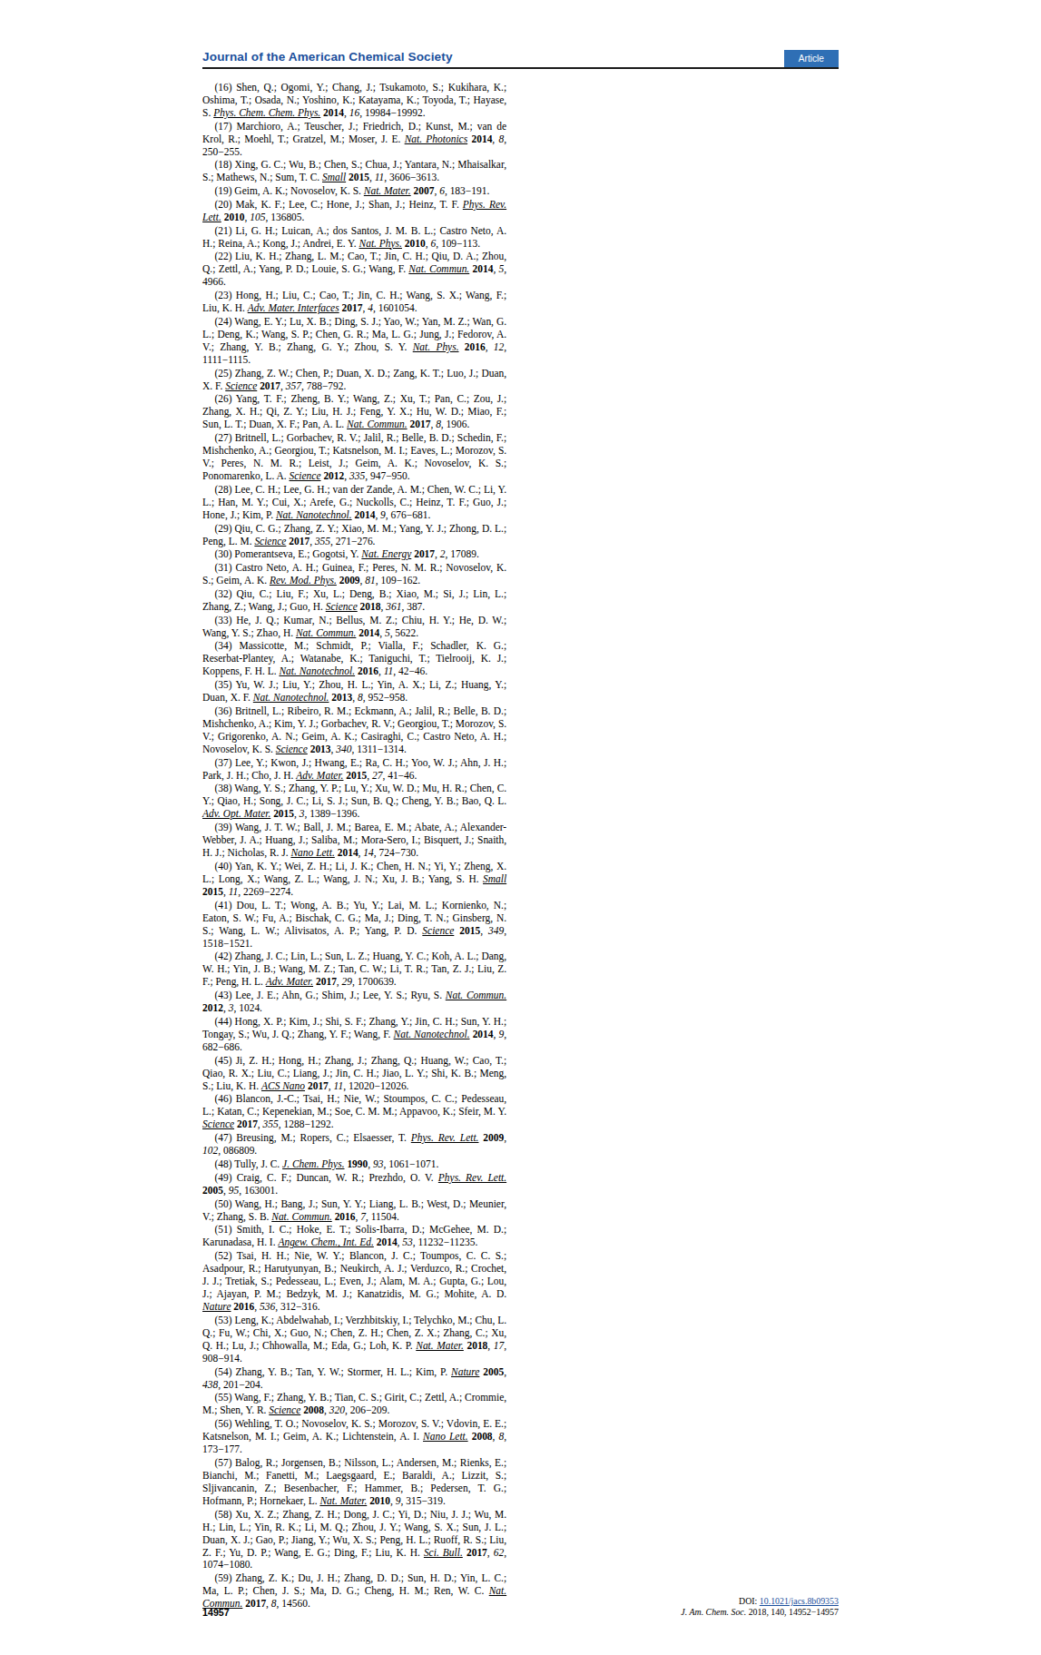Journal of the American Chemical Society
Article
(16) Shen, Q.; Ogomi, Y.; Chang, J.; Tsukamoto, S.; Kukihara, K.; Oshima, T.; Osada, N.; Yoshino, K.; Katayama, K.; Toyoda, T.; Hayase, S. Phys. Chem. Chem. Phys. 2014, 16, 19984−19992.
(17) Marchioro, A.; Teuscher, J.; Friedrich, D.; Kunst, M.; van de Krol, R.; Moehl, T.; Gratzel, M.; Moser, J. E. Nat. Photonics 2014, 8, 250−255.
(18) Xing, G. C.; Wu, B.; Chen, S.; Chua, J.; Yantara, N.; Mhaisalkar, S.; Mathews, N.; Sum, T. C. Small 2015, 11, 3606−3613.
(19) Geim, A. K.; Novoselov, K. S. Nat. Mater. 2007, 6, 183−191.
(20) Mak, K. F.; Lee, C.; Hone, J.; Shan, J.; Heinz, T. F. Phys. Rev. Lett. 2010, 105, 136805.
(21) Li, G. H.; Luican, A.; dos Santos, J. M. B. L.; Castro Neto, A. H.; Reina, A.; Kong, J.; Andrei, E. Y. Nat. Phys. 2010, 6, 109−113.
(22) Liu, K. H.; Zhang, L. M.; Cao, T.; Jin, C. H.; Qiu, D. A.; Zhou, Q.; Zettl, A.; Yang, P. D.; Louie, S. G.; Wang, F. Nat. Commun. 2014, 5, 4966.
(23) Hong, H.; Liu, C.; Cao, T.; Jin, C. H.; Wang, S. X.; Wang, F.; Liu, K. H. Adv. Mater. Interfaces 2017, 4, 1601054.
(24) Wang, E. Y.; Lu, X. B.; Ding, S. J.; Yao, W.; Yan, M. Z.; Wan, G. L.; Deng, K.; Wang, S. P.; Chen, G. R.; Ma, L. G.; Jung, J.; Fedorov, A. V.; Zhang, Y. B.; Zhang, G. Y.; Zhou, S. Y. Nat. Phys. 2016, 12, 1111−1115.
(25) Zhang, Z. W.; Chen, P.; Duan, X. D.; Zang, K. T.; Luo, J.; Duan, X. F. Science 2017, 357, 788−792.
(26) Yang, T. F.; Zheng, B. Y.; Wang, Z.; Xu, T.; Pan, C.; Zou, J.; Zhang, X. H.; Qi, Z. Y.; Liu, H. J.; Feng, Y. X.; Hu, W. D.; Miao, F.; Sun, L. T.; Duan, X. F.; Pan, A. L. Nat. Commun. 2017, 8, 1906.
(27) Britnell, L.; Gorbachev, R. V.; Jalil, R.; Belle, B. D.; Schedin, F.; Mishchenko, A.; Georgiou, T.; Katsnelson, M. I.; Eaves, L.; Morozov, S. V.; Peres, N. M. R.; Leist, J.; Geim, A. K.; Novoselov, K. S.; Ponomarenko, L. A. Science 2012, 335, 947−950.
(28) Lee, C. H.; Lee, G. H.; van der Zande, A. M.; Chen, W. C.; Li, Y. L.; Han, M. Y.; Cui, X.; Arefe, G.; Nuckolls, C.; Heinz, T. F.; Guo, J.; Hone, J.; Kim, P. Nat. Nanotechnol. 2014, 9, 676−681.
(29) Qiu, C. G.; Zhang, Z. Y.; Xiao, M. M.; Yang, Y. J.; Zhong, D. L.; Peng, L. M. Science 2017, 355, 271−276.
(30) Pomerantseva, E.; Gogotsi, Y. Nat. Energy 2017, 2, 17089.
(31) Castro Neto, A. H.; Guinea, F.; Peres, N. M. R.; Novoselov, K. S.; Geim, A. K. Rev. Mod. Phys. 2009, 81, 109−162.
(32) Qiu, C.; Liu, F.; Xu, L.; Deng, B.; Xiao, M.; Si, J.; Lin, L.; Zhang, Z.; Wang, J.; Guo, H. Science 2018, 361, 387.
(33) He, J. Q.; Kumar, N.; Bellus, M. Z.; Chiu, H. Y.; He, D. W.; Wang, Y. S.; Zhao, H. Nat. Commun. 2014, 5, 5622.
(34) Massicotte, M.; Schmidt, P.; Vialla, F.; Schadler, K. G.; Reserbat-Plantey, A.; Watanabe, K.; Taniguchi, T.; Tielrooij, K. J.; Koppens, F. H. L. Nat. Nanotechnol. 2016, 11, 42−46.
(35) Yu, W. J.; Liu, Y.; Zhou, H. L.; Yin, A. X.; Li, Z.; Huang, Y.; Duan, X. F. Nat. Nanotechnol. 2013, 8, 952−958.
(36) Britnell, L.; Ribeiro, R. M.; Eckmann, A.; Jalil, R.; Belle, B. D.; Mishchenko, A.; Kim, Y. J.; Gorbachev, R. V.; Georgiou, T.; Morozov, S. V.; Grigorenko, A. N.; Geim, A. K.; Casiraghi, C.; Castro Neto, A. H.; Novoselov, K. S. Science 2013, 340, 1311−1314.
(37) Lee, Y.; Kwon, J.; Hwang, E.; Ra, C. H.; Yoo, W. J.; Ahn, J. H.; Park, J. H.; Cho, J. H. Adv. Mater. 2015, 27, 41−46.
(38) Wang, Y. S.; Zhang, Y. P.; Lu, Y.; Xu, W. D.; Mu, H. R.; Chen, C. Y.; Qiao, H.; Song, J. C.; Li, S. J.; Sun, B. Q.; Cheng, Y. B.; Bao, Q. L. Adv. Opt. Mater. 2015, 3, 1389−1396.
(39) Wang, J. T. W.; Ball, J. M.; Barea, E. M.; Abate, A.; Alexander-Webber, J. A.; Huang, J.; Saliba, M.; Mora-Sero, I.; Bisquert, J.; Snaith, H. J.; Nicholas, R. J. Nano Lett. 2014, 14, 724−730.
(40) Yan, K. Y.; Wei, Z. H.; Li, J. K.; Chen, H. N.; Yi, Y.; Zheng, X. L.; Long, X.; Wang, Z. L.; Wang, J. N.; Xu, J. B.; Yang, S. H. Small 2015, 11, 2269−2274.
(41) Dou, L. T.; Wong, A. B.; Yu, Y.; Lai, M. L.; Kornienko, N.; Eaton, S. W.; Fu, A.; Bischak, C. G.; Ma, J.; Ding, T. N.; Ginsberg, N. S.; Wang, L. W.; Alivisatos, A. P.; Yang, P. D. Science 2015, 349, 1518−1521.
(42) Zhang, J. C.; Lin, L.; Sun, L. Z.; Huang, Y. C.; Koh, A. L.; Dang, W. H.; Yin, J. B.; Wang, M. Z.; Tan, C. W.; Li, T. R.; Tan, Z. J.; Liu, Z. F.; Peng, H. L. Adv. Mater. 2017, 29, 1700639.
(43) Lee, J. E.; Ahn, G.; Shim, J.; Lee, Y. S.; Ryu, S. Nat. Commun. 2012, 3, 1024.
(44) Hong, X. P.; Kim, J.; Shi, S. F.; Zhang, Y.; Jin, C. H.; Sun, Y. H.; Tongay, S.; Wu, J. Q.; Zhang, Y. F.; Wang, F. Nat. Nanotechnol. 2014, 9, 682−686.
(45) Ji, Z. H.; Hong, H.; Zhang, J.; Zhang, Q.; Huang, W.; Cao, T.; Qiao, R. X.; Liu, C.; Liang, J.; Jin, C. H.; Jiao, L. Y.; Shi, K. B.; Meng, S.; Liu, K. H. ACS Nano 2017, 11, 12020−12026.
(46) Blancon, J.-C.; Tsai, H.; Nie, W.; Stoumpos, C. C.; Pedesseau, L.; Katan, C.; Kepenekian, M.; Soe, C. M. M.; Appavoo, K.; Sfeir, M. Y. Science 2017, 355, 1288−1292.
(47) Breusing, M.; Ropers, C.; Elsaesser, T. Phys. Rev. Lett. 2009, 102, 086809.
(48) Tully, J. C. J. Chem. Phys. 1990, 93, 1061−1071.
(49) Craig, C. F.; Duncan, W. R.; Prezhdo, O. V. Phys. Rev. Lett. 2005, 95, 163001.
(50) Wang, H.; Bang, J.; Sun, Y. Y.; Liang, L. B.; West, D.; Meunier, V.; Zhang, S. B. Nat. Commun. 2016, 7, 11504.
(51) Smith, I. C.; Hoke, E. T.; Solis-Ibarra, D.; McGehee, M. D.; Karunadasa, H. I. Angew. Chem., Int. Ed. 2014, 53, 11232−11235.
(52) Tsai, H. H.; Nie, W. Y.; Blancon, J. C.; Toumpos, C. C. S.; Asadpour, R.; Harutyunyan, B.; Neukirch, A. J.; Verduzco, R.; Crochet, J. J.; Tretiak, S.; Pedesseau, L.; Even, J.; Alam, M. A.; Gupta, G.; Lou, J.; Ajayan, P. M.; Bedzyk, M. J.; Kanatzidis, M. G.; Mohite, A. D. Nature 2016, 536, 312−316.
(53) Leng, K.; Abdelwahab, I.; Verzhbitskiy, I.; Telychko, M.; Chu, L. Q.; Fu, W.; Chi, X.; Guo, N.; Chen, Z. H.; Chen, Z. X.; Zhang, C.; Xu, Q. H.; Lu, J.; Chhowalla, M.; Eda, G.; Loh, K. P. Nat. Mater. 2018, 17, 908−914.
(54) Zhang, Y. B.; Tan, Y. W.; Stormer, H. L.; Kim, P. Nature 2005, 438, 201−204.
(55) Wang, F.; Zhang, Y. B.; Tian, C. S.; Girit, C.; Zettl, A.; Crommie, M.; Shen, Y. R. Science 2008, 320, 206−209.
(56) Wehling, T. O.; Novoselov, K. S.; Morozov, S. V.; Vdovin, E. E.; Katsnelson, M. I.; Geim, A. K.; Lichtenstein, A. I. Nano Lett. 2008, 8, 173−177.
(57) Balog, R.; Jorgensen, B.; Nilsson, L.; Andersen, M.; Rienks, E.; Bianchi, M.; Fanetti, M.; Laegsgaard, E.; Baraldi, A.; Lizzit, S.; Sljivancanin, Z.; Besenbacher, F.; Hammer, B.; Pedersen, T. G.; Hofmann, P.; Hornekaer, L. Nat. Mater. 2010, 9, 315−319.
(58) Xu, X. Z.; Zhang, Z. H.; Dong, J. C.; Yi, D.; Niu, J. J.; Wu, M. H.; Lin, L.; Yin, R. K.; Li, M. Q.; Zhou, J. Y.; Wang, S. X.; Sun, J. L.; Duan, X. J.; Gao, P.; Jiang, Y.; Wu, X. S.; Peng, H. L.; Ruoff, R. S.; Liu, Z. F.; Yu, D. P.; Wang, E. G.; Ding, F.; Liu, K. H. Sci. Bull. 2017, 62, 1074−1080.
(59) Zhang, Z. K.; Du, J. H.; Zhang, D. D.; Sun, H. D.; Yin, L. C.; Ma, L. P.; Chen, J. S.; Ma, D. G.; Cheng, H. M.; Ren, W. C. Nat. Commun. 2017, 8, 14560.
14957
DOI: 10.1021/jacs.8b09353
J. Am. Chem. Soc. 2018, 140, 14952−14957